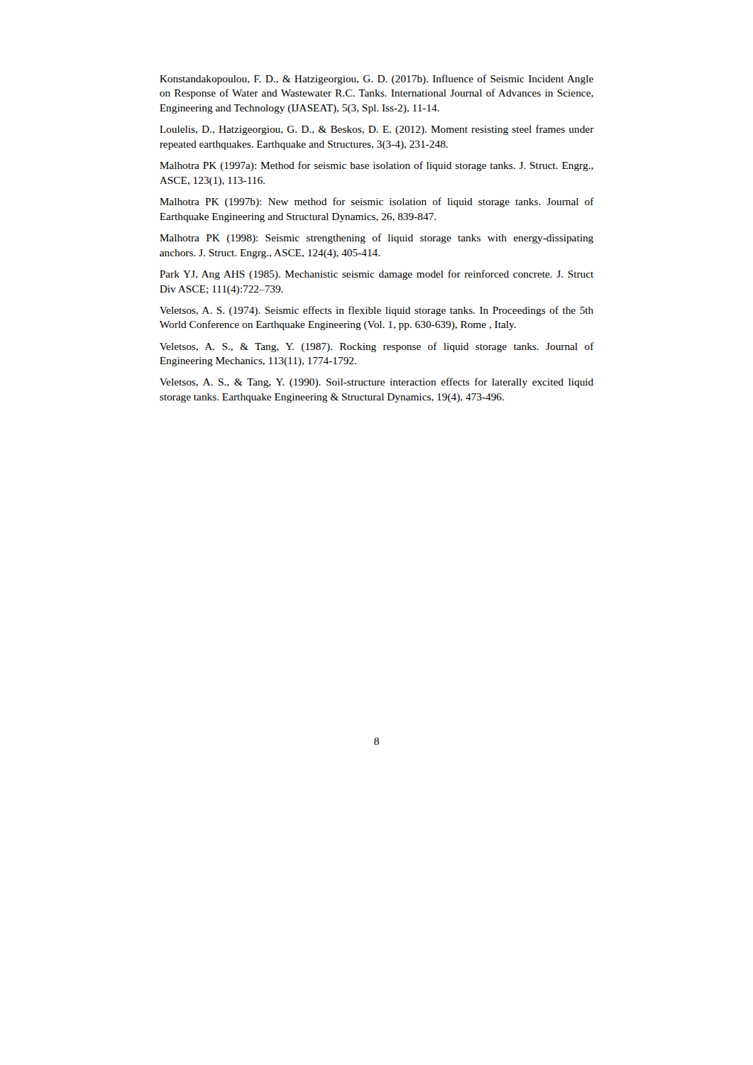Konstandakopoulou, F. D., & Hatzigeorgiou, G. D. (2017b). Influence of Seismic Incident Angle on Response of Water and Wastewater R.C. Tanks. International Journal of Advances in Science, Engineering and Technology (IJASEAT), 5(3, Spl. Iss-2), 11-14.
Loulelis, D., Hatzigeorgiou, G. D., & Beskos, D. E. (2012). Moment resisting steel frames under repeated earthquakes. Earthquake and Structures, 3(3-4), 231-248.
Malhotra PK (1997a): Method for seismic base isolation of liquid storage tanks. J. Struct. Engrg., ASCE, 123(1), 113-116.
Malhotra PK (1997b): New method for seismic isolation of liquid storage tanks. Journal of Earthquake Engineering and Structural Dynamics, 26, 839-847.
Malhotra PK (1998): Seismic strengthening of liquid storage tanks with energy-dissipating anchors. J. Struct. Engrg., ASCE, 124(4), 405-414.
Park YJ, Ang AHS (1985). Mechanistic seismic damage model for reinforced concrete. J. Struct Div ASCE; 111(4):722–739.
Veletsos, A. S. (1974). Seismic effects in flexible liquid storage tanks. In Proceedings of the 5th World Conference on Earthquake Engineering (Vol. 1, pp. 630-639), Rome , Italy.
Veletsos, A. S., & Tang, Y. (1987). Rocking response of liquid storage tanks. Journal of Engineering Mechanics, 113(11), 1774-1792.
Veletsos, A. S., & Tang, Y. (1990). Soil-structure interaction effects for laterally excited liquid storage tanks. Earthquake Engineering & Structural Dynamics, 19(4), 473-496.
8